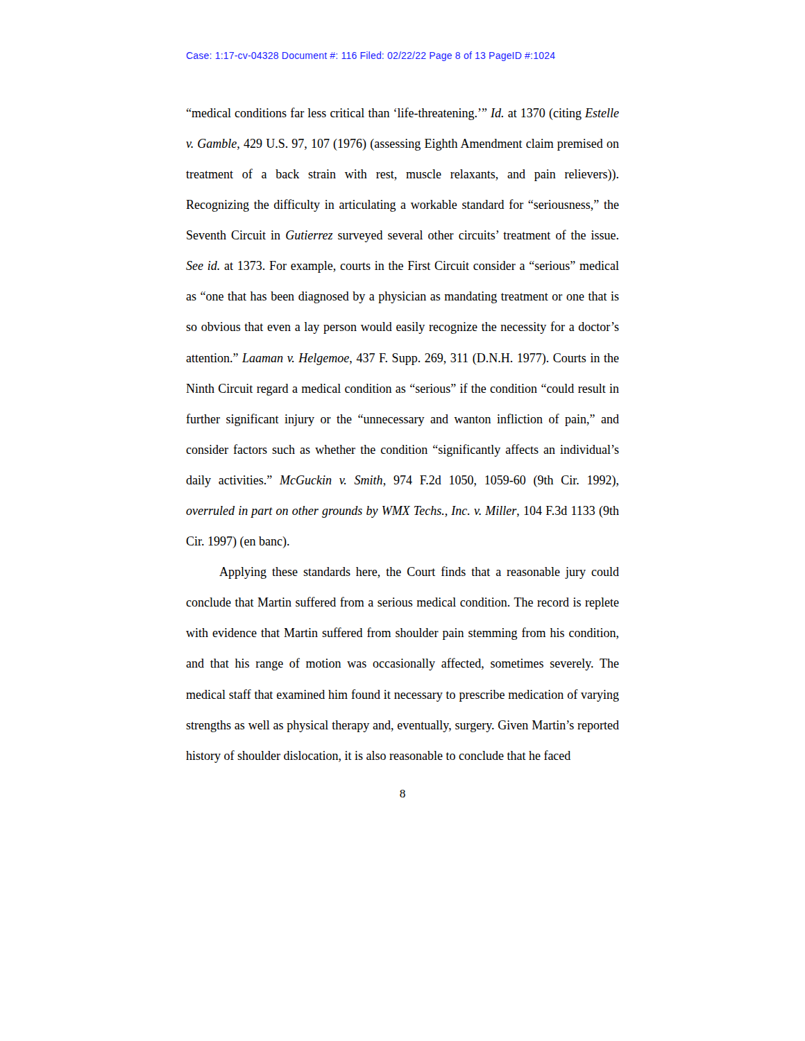Case: 1:17-cv-04328 Document #: 116 Filed: 02/22/22 Page 8 of 13 PageID #:1024
“medical conditions far less critical than ‘life-threatening.’” Id. at 1370 (citing Estelle v. Gamble, 429 U.S. 97, 107 (1976) (assessing Eighth Amendment claim premised on treatment of a back strain with rest, muscle relaxants, and pain relievers)). Recognizing the difficulty in articulating a workable standard for “seriousness,” the Seventh Circuit in Gutierrez surveyed several other circuits’ treatment of the issue. See id. at 1373. For example, courts in the First Circuit consider a “serious” medical as “one that has been diagnosed by a physician as mandating treatment or one that is so obvious that even a lay person would easily recognize the necessity for a doctor’s attention.” Laaman v. Helgemoe, 437 F. Supp. 269, 311 (D.N.H. 1977). Courts in the Ninth Circuit regard a medical condition as “serious” if the condition “could result in further significant injury or the “unnecessary and wanton infliction of pain,” and consider factors such as whether the condition “significantly affects an individual’s daily activities.” McGuckin v. Smith, 974 F.2d 1050, 1059-60 (9th Cir. 1992), overruled in part on other grounds by WMX Techs., Inc. v. Miller, 104 F.3d 1133 (9th Cir. 1997) (en banc).
Applying these standards here, the Court finds that a reasonable jury could conclude that Martin suffered from a serious medical condition. The record is replete with evidence that Martin suffered from shoulder pain stemming from his condition, and that his range of motion was occasionally affected, sometimes severely. The medical staff that examined him found it necessary to prescribe medication of varying strengths as well as physical therapy and, eventually, surgery. Given Martin’s reported history of shoulder dislocation, it is also reasonable to conclude that he faced
8